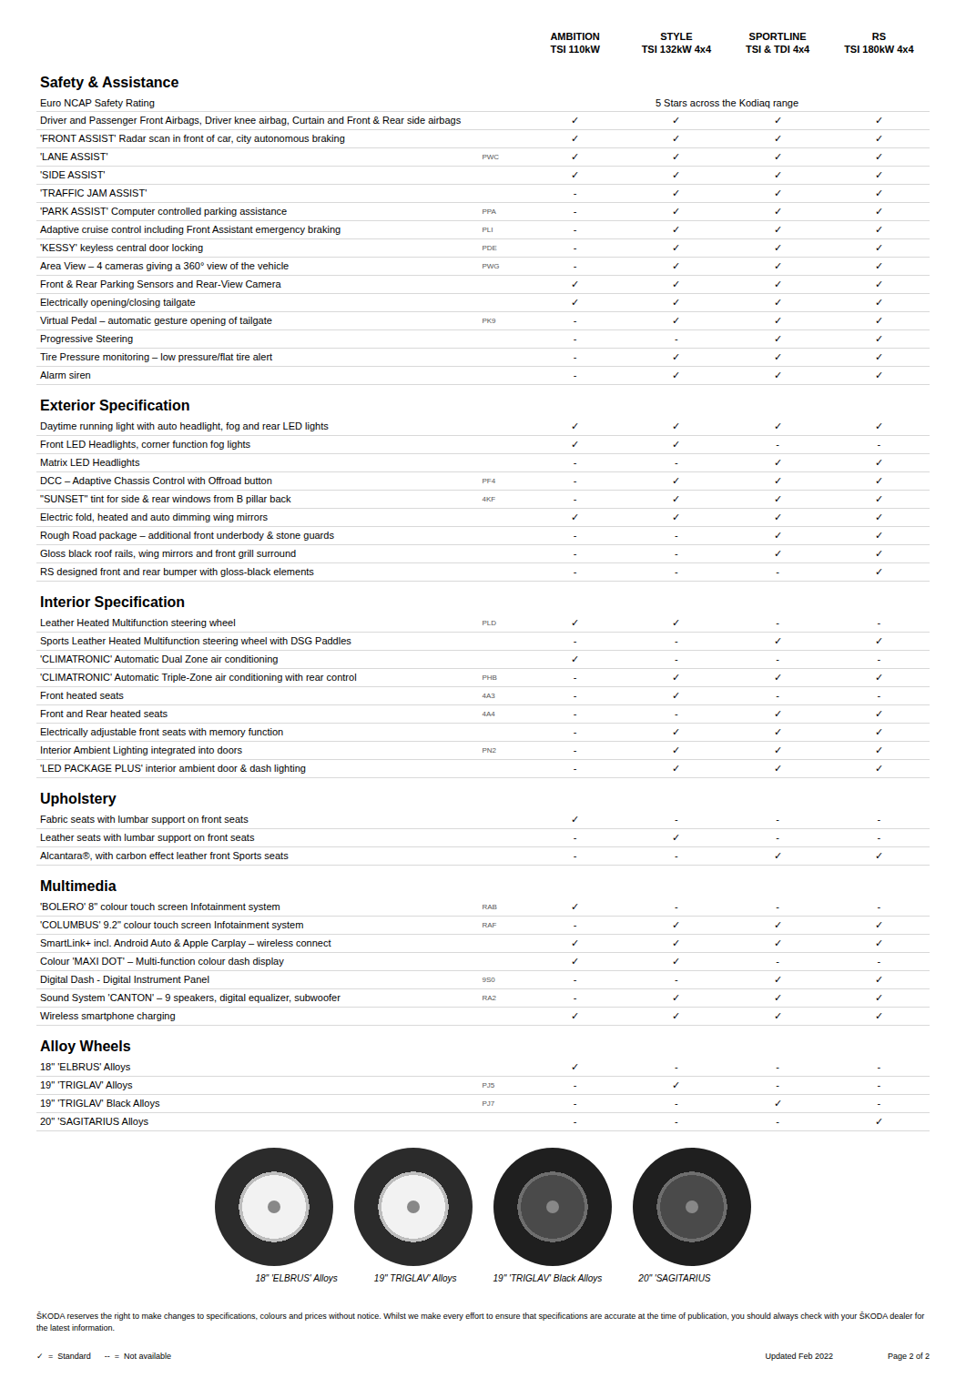| | | AMBITION TSI 110kW | STYLE TSI 132kW 4x4 | SPORTLINE TSI & TDI 4x4 | RS TSI 180kW 4x4 |
| --- | --- | --- | --- | --- | --- |
| Safety & Assistance |
| Euro NCAP Safety Rating | | 5 Stars across the Kodiaq range |
| Driver and Passenger Front Airbags, Driver knee airbag, Curtain and Front & Rear side airbags | | ✓ | ✓ | ✓ | ✓ |
| 'FRONT ASSIST' Radar scan in front of car, city autonomous braking | | ✓ | ✓ | ✓ | ✓ |
| 'LANE ASSIST' | PWC | ✓ | ✓ | ✓ | ✓ |
| 'SIDE ASSIST' | | ✓ | ✓ | ✓ | ✓ |
| 'TRAFFIC JAM ASSIST' | | - | ✓ | ✓ | ✓ |
| 'PARK ASSIST' Computer controlled parking assistance | PPA | - | ✓ | ✓ | ✓ |
| Adaptive cruise control including Front Assistant emergency braking | PLI | - | ✓ | ✓ | ✓ |
| 'KESSY' keyless central door locking | PDE | - | ✓ | ✓ | ✓ |
| Area View – 4 cameras giving a 360° view of the vehicle | PWG | - | ✓ | ✓ | ✓ |
| Front & Rear Parking Sensors and Rear-View Camera | | ✓ | ✓ | ✓ | ✓ |
| Electrically opening/closing tailgate | | ✓ | ✓ | ✓ | ✓ |
| Virtual Pedal – automatic gesture opening of tailgate | PK9 | - | ✓ | ✓ | ✓ |
| Progressive Steering | | - | - | ✓ | ✓ |
| Tire Pressure monitoring – low pressure/flat tire alert | | - | ✓ | ✓ | ✓ |
| Alarm siren | | - | ✓ | ✓ | ✓ |
| Exterior Specification |
| Daytime running light with auto headlight, fog and rear LED lights | | ✓ | ✓ | ✓ | ✓ |
| Front LED Headlights, corner function fog lights | | ✓ | ✓ | - | - |
| Matrix LED Headlights | | - | - | ✓ | ✓ |
| DCC – Adaptive Chassis Control with Offroad button | PF4 | - | ✓ | ✓ | ✓ |
| "SUNSET" tint for side & rear windows from B pillar back | 4KF | - | ✓ | ✓ | ✓ |
| Electric fold, heated and auto dimming wing mirrors | | ✓ | ✓ | ✓ | ✓ |
| Rough Road package – additional front underbody & stone guards | | - | - | ✓ | ✓ |
| Gloss black roof rails, wing mirrors and front grill surround | | - | - | ✓ | ✓ |
| RS designed front and rear bumper with gloss-black elements | | - | - | - | ✓ |
| Interior Specification |
| Leather Heated Multifunction steering wheel | PLD | ✓ | ✓ | - | - |
| Sports Leather Heated Multifunction steering wheel with DSG Paddles | | - | - | ✓ | ✓ |
| 'CLIMATRONIC' Automatic Dual Zone air conditioning | | ✓ | - | - | - |
| 'CLIMATRONIC' Automatic Triple-Zone air conditioning with rear control | PHB | - | ✓ | ✓ | ✓ |
| Front heated seats | 4A3 | - | ✓ | - | - |
| Front and Rear heated seats | 4A4 | - | - | ✓ | ✓ |
| Electrically adjustable front seats with memory function | | - | ✓ | ✓ | ✓ |
| Interior Ambient Lighting integrated into doors | PN2 | - | ✓ | ✓ | ✓ |
| 'LED PACKAGE PLUS' interior ambient door & dash lighting | | - | ✓ | ✓ | ✓ |
| Upholstery |
| Fabric seats with lumbar support on front seats | | ✓ | - | - | - |
| Leather seats with lumbar support on front seats | | - | ✓ | - | - |
| Alcantara®, with carbon effect leather front Sports seats | | - | - | ✓ | ✓ |
| Multimedia |
| 'BOLERO' 8" colour touch screen Infotainment system | RAB | ✓ | - | - | - |
| 'COLUMBUS' 9.2" colour touch screen Infotainment system | RAF | - | ✓ | ✓ | ✓ |
| SmartLink+ incl. Android Auto & Apple Carplay – wireless connect | | ✓ | ✓ | ✓ | ✓ |
| Colour 'MAXI DOT' – Multi-function colour dash display | | ✓ | ✓ | - | - |
| Digital Dash - Digital Instrument Panel | 9S0 | - | - | ✓ | ✓ |
| Sound System 'CANTON' – 9 speakers, digital equalizer, subwoofer | RA2 | - | ✓ | ✓ | ✓ |
| Wireless smartphone charging | | ✓ | ✓ | ✓ | ✓ |
| Alloy Wheels |
| 18" 'ELBRUS' Alloys | | ✓ | - | - | - |
| 19" 'TRIGLAV' Alloys | PJ5 | - | ✓ | - | - |
| 19" 'TRIGLAV' Black Alloys | PJ7 | - | - | ✓ | - |
| 20" 'SAGITARIUS Alloys | | - | - | - | ✓ |
18" 'ELBRUS' Alloys 19" TRIGLAV' Alloys 19" 'TRIGLAV' Black Alloys 20" 'SAGITARIUS
ŠKODA reserves the right to make changes to specifications, colours and prices without notice. Whilst we make every effort to ensure that specifications are accurate at the time of publication, you should always check with your ŠKODA dealer for the latest information.
✓ = Standard -- = Not available Updated Feb 2022 Page 2 of 2